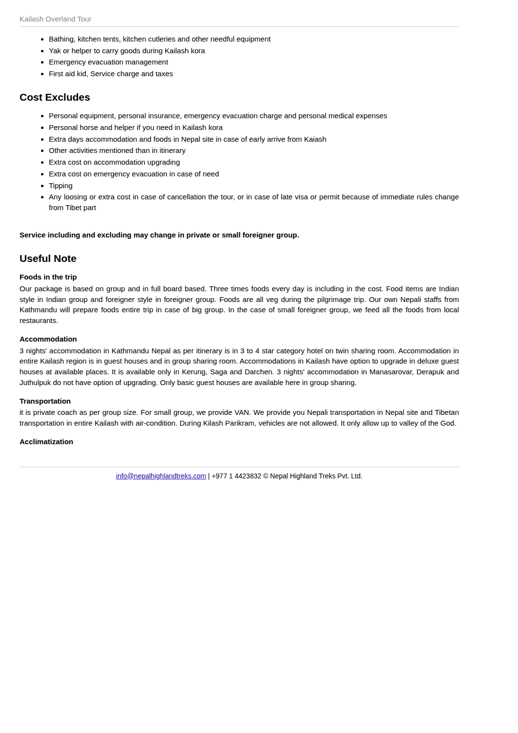Kailash Overland Tour
Bathing, kitchen tents, kitchen cutleries and other needful equipment
Yak or helper to carry goods during Kailash kora
Emergency evacuation management
First aid kid, Service charge and taxes
Cost Excludes
Personal equipment, personal insurance, emergency evacuation charge and personal medical expenses
Personal horse and helper if you need in Kailash kora
Extra days accommodation and foods in Nepal site in case of early arrive from Kaiash
Other activities mentioned than in itinerary
Extra cost on accommodation upgrading
Extra cost on emergency evacuation in case of need
Tipping
Any loosing or extra cost in case of cancellation the tour, or in case of late visa or permit because of immediate rules change from Tibet part
Service including and excluding may change in private or small foreigner group.
Useful Note
Foods in the trip
Our package is based on group and in full board based. Three times foods every day is including in the cost. Food items are Indian style in Indian group and foreigner style in foreigner group. Foods are all veg during the pilgrimage trip. Our own Nepali staffs from Kathmandu will prepare foods entire trip in case of big group. In the case of small foreigner group, we feed all the foods from local restaurants.
Accommodation
3 nights' accommodation in Kathmandu Nepal as per itinerary is in 3 to 4 star category hotel on twin sharing room. Accommodation in entire Kailash region is in guest houses and in group sharing room. Accommodations in Kailash have option to upgrade in deluxe guest houses at available places. It is available only in Kerung, Saga and Darchen. 3 nights' accommodation in Manasarovar, Derapuk and Juthulpuk do not have option of upgrading. Only basic guest houses are available here in group sharing.
Transportation
it is private coach as per group size. For small group, we provide VAN. We provide you Nepali transportation in Nepal site and Tibetan transportation in entire Kailash with air-condition. During Kilash Parikram, vehicles are not allowed. It only allow up to valley of the God.
Acclimatization
info@nepalhighlandtreks.com | +977 1 4423832 © Nepal Highland Treks Pvt. Ltd.